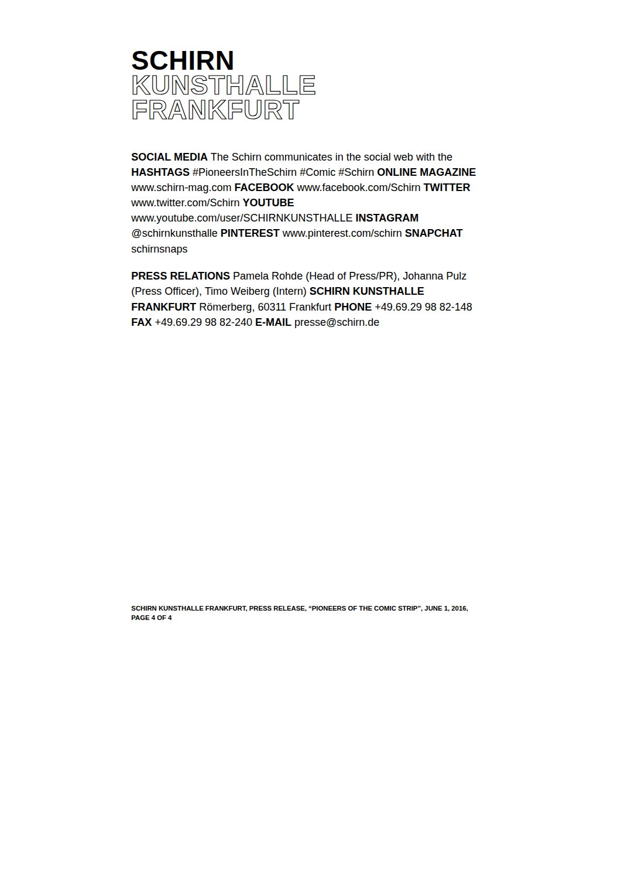SCHIRN
KUNSTHALLE
FRANKFURT
SOCIAL MEDIA The Schirn communicates in the social web with the HASHTAGS #PioneersInTheSchirn #Comic #Schirn ONLINE MAGAZINE www.schirn-mag.com FACEBOOK www.facebook.com/Schirn TWITTER www.twitter.com/Schirn YOUTUBE www.youtube.com/user/SCHIRNKUNSTHALLE INSTAGRAM @schirnkunsthalle PINTEREST www.pinterest.com/schirn SNAPCHAT schirnsnaps
PRESS RELATIONS Pamela Rohde (Head of Press/PR), Johanna Pulz (Press Officer), Timo Weiberg (Intern) SCHIRN KUNSTHALLE FRANKFURT Römerberg, 60311 Frankfurt PHONE +49.69.29 98 82-148 FAX +49.69.29 98 82-240 E-MAIL presse@schirn.de
SCHIRN KUNSTHALLE FRANKFURT, PRESS RELEASE, “PIONEERS OF THE COMIC STRIP”, JUNE 1, 2016,
PAGE 4 OF 4